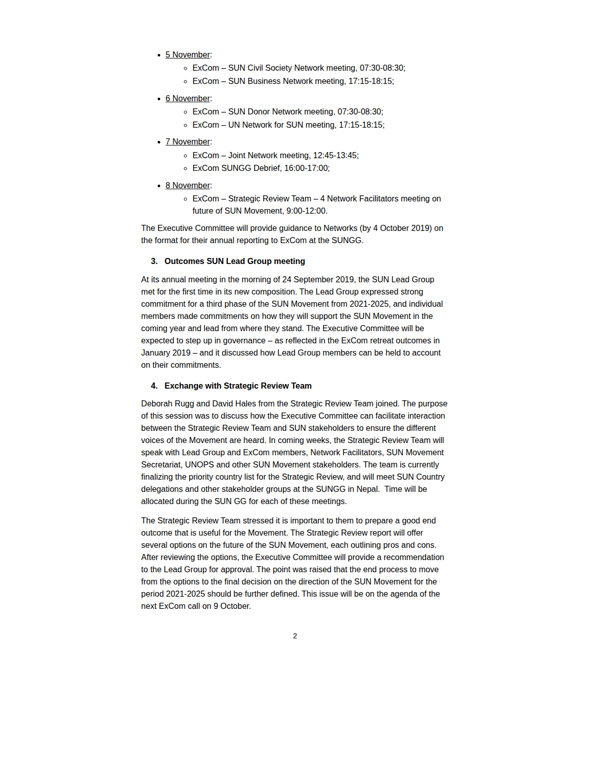5 November:
ExCom – SUN Civil Society Network meeting, 07:30-08:30;
ExCom – SUN Business Network meeting, 17:15-18:15;
6 November:
ExCom – SUN Donor Network meeting, 07:30-08:30;
ExCom – UN Network for SUN meeting, 17:15-18:15;
7 November:
ExCom – Joint Network meeting, 12:45-13:45;
ExCom SUNGG Debrief, 16:00-17:00;
8 November:
ExCom – Strategic Review Team – 4 Network Facilitators meeting on future of SUN Movement, 9:00-12:00.
The Executive Committee will provide guidance to Networks (by 4 October 2019) on the format for their annual reporting to ExCom at the SUNGG.
3. Outcomes SUN Lead Group meeting
At its annual meeting in the morning of 24 September 2019, the SUN Lead Group met for the first time in its new composition. The Lead Group expressed strong commitment for a third phase of the SUN Movement from 2021-2025, and individual members made commitments on how they will support the SUN Movement in the coming year and lead from where they stand. The Executive Committee will be expected to step up in governance – as reflected in the ExCom retreat outcomes in January 2019 – and it discussed how Lead Group members can be held to account on their commitments.
4. Exchange with Strategic Review Team
Deborah Rugg and David Hales from the Strategic Review Team joined. The purpose of this session was to discuss how the Executive Committee can facilitate interaction between the Strategic Review Team and SUN stakeholders to ensure the different voices of the Movement are heard. In coming weeks, the Strategic Review Team will speak with Lead Group and ExCom members, Network Facilitators, SUN Movement Secretariat, UNOPS and other SUN Movement stakeholders. The team is currently finalizing the priority country list for the Strategic Review, and will meet SUN Country delegations and other stakeholder groups at the SUNGG in Nepal. Time will be allocated during the SUN GG for each of these meetings.
The Strategic Review Team stressed it is important to them to prepare a good end outcome that is useful for the Movement. The Strategic Review report will offer several options on the future of the SUN Movement, each outlining pros and cons. After reviewing the options, the Executive Committee will provide a recommendation to the Lead Group for approval. The point was raised that the end process to move from the options to the final decision on the direction of the SUN Movement for the period 2021-2025 should be further defined. This issue will be on the agenda of the next ExCom call on 9 October.
2